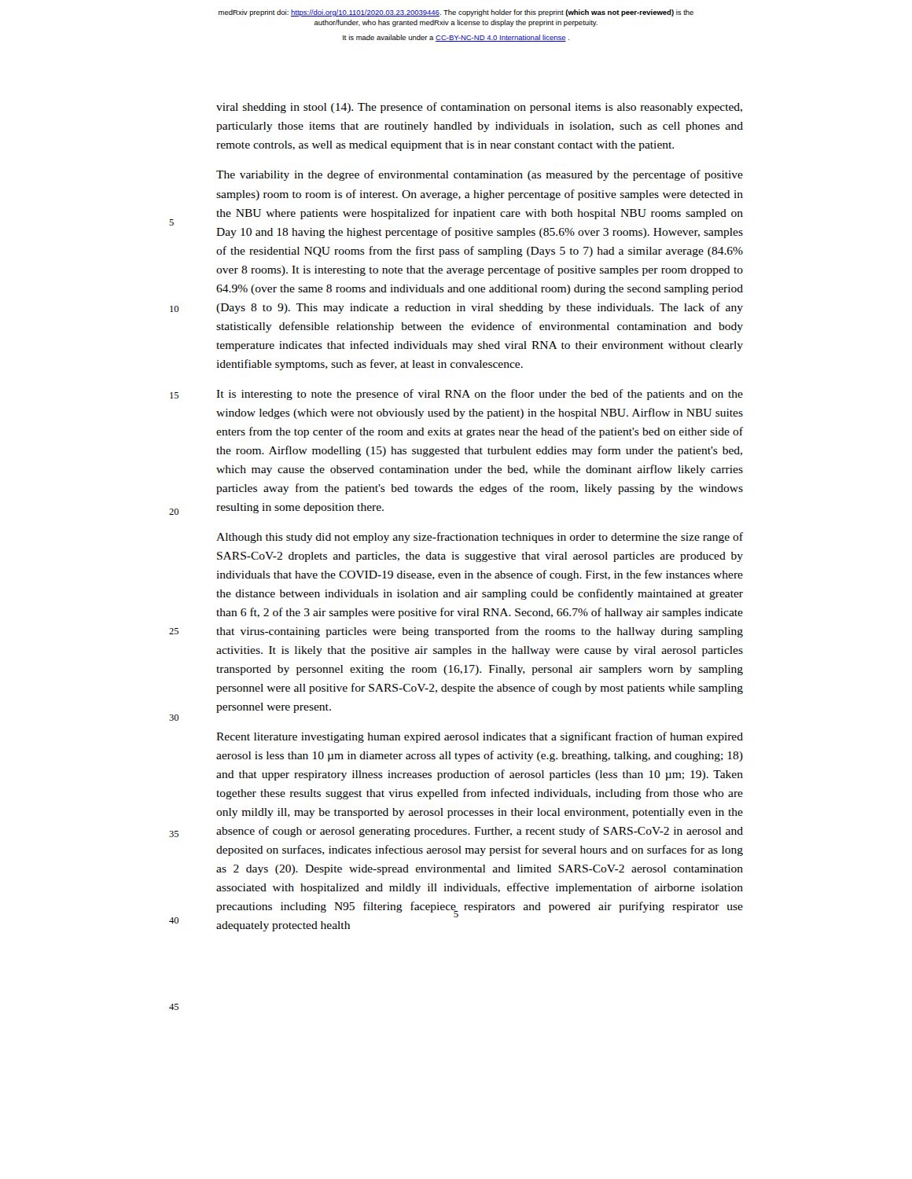medRxiv preprint doi: https://doi.org/10.1101/2020.03.23.20039446. The copyright holder for this preprint (which was not peer-reviewed) is the
author/funder, who has granted medRxiv a license to display the preprint in perpetuity.
It is made available under a CC-BY-NC-ND 4.0 International license .
viral shedding in stool (14). The presence of contamination on personal items is also reasonably expected, particularly those items that are routinely handled by individuals in isolation, such as cell phones and remote controls, as well as medical equipment that is in near constant contact with the patient.
5 10 15
The variability in the degree of environmental contamination (as measured by the percentage of positive samples) room to room is of interest. On average, a higher percentage of positive samples were detected in the NBU where patients were hospitalized for inpatient care with both hospital NBU rooms sampled on Day 10 and 18 having the highest percentage of positive samples (85.6% over 3 rooms). However, samples of the residential NQU rooms from the first pass of sampling (Days 5 to 7) had a similar average (84.6% over 8 rooms). It is interesting to note that the average percentage of positive samples per room dropped to 64.9% (over the same 8 rooms and individuals and one additional room) during the second sampling period (Days 8 to 9). This may indicate a reduction in viral shedding by these individuals. The lack of any statistically defensible relationship between the evidence of environmental contamination and body temperature indicates that infected individuals may shed viral RNA to their environment without clearly identifiable symptoms, such as fever, at least in convalescence.
20
It is interesting to note the presence of viral RNA on the floor under the bed of the patients and on the window ledges (which were not obviously used by the patient) in the hospital NBU. Airflow in NBU suites enters from the top center of the room and exits at grates near the head of the patient's bed on either side of the room. Airflow modelling (15) has suggested that turbulent eddies may form under the patient's bed, which may cause the observed contamination under the bed, while the dominant airflow likely carries particles away from the patient's bed towards the edges of the room, likely passing by the windows resulting in some deposition there.
25 30
Although this study did not employ any size-fractionation techniques in order to determine the size range of SARS-CoV-2 droplets and particles, the data is suggestive that viral aerosol particles are produced by individuals that have the COVID-19 disease, even in the absence of cough. First, in the few instances where the distance between individuals in isolation and air sampling could be confidently maintained at greater than 6 ft, 2 of the 3 air samples were positive for viral RNA. Second, 66.7% of hallway air samples indicate that virus-containing particles were being transported from the rooms to the hallway during sampling activities. It is likely that the positive air samples in the hallway were cause by viral aerosol particles transported by personnel exiting the room (16,17). Finally, personal air samplers worn by sampling personnel were all positive for SARS-CoV-2, despite the absence of cough by most patients while sampling personnel were present.
35 40 45
Recent literature investigating human expired aerosol indicates that a significant fraction of human expired aerosol is less than 10 µm in diameter across all types of activity (e.g. breathing, talking, and coughing; 18) and that upper respiratory illness increases production of aerosol particles (less than 10 µm; 19). Taken together these results suggest that virus expelled from infected individuals, including from those who are only mildly ill, may be transported by aerosol processes in their local environment, potentially even in the absence of cough or aerosol generating procedures. Further, a recent study of SARS-CoV-2 in aerosol and deposited on surfaces, indicates infectious aerosol may persist for several hours and on surfaces for as long as 2 days (20). Despite wide-spread environmental and limited SARS-CoV-2 aerosol contamination associated with hospitalized and mildly ill individuals, effective implementation of airborne isolation precautions including N95 filtering facepiece respirators and powered air purifying respirator use adequately protected health
5